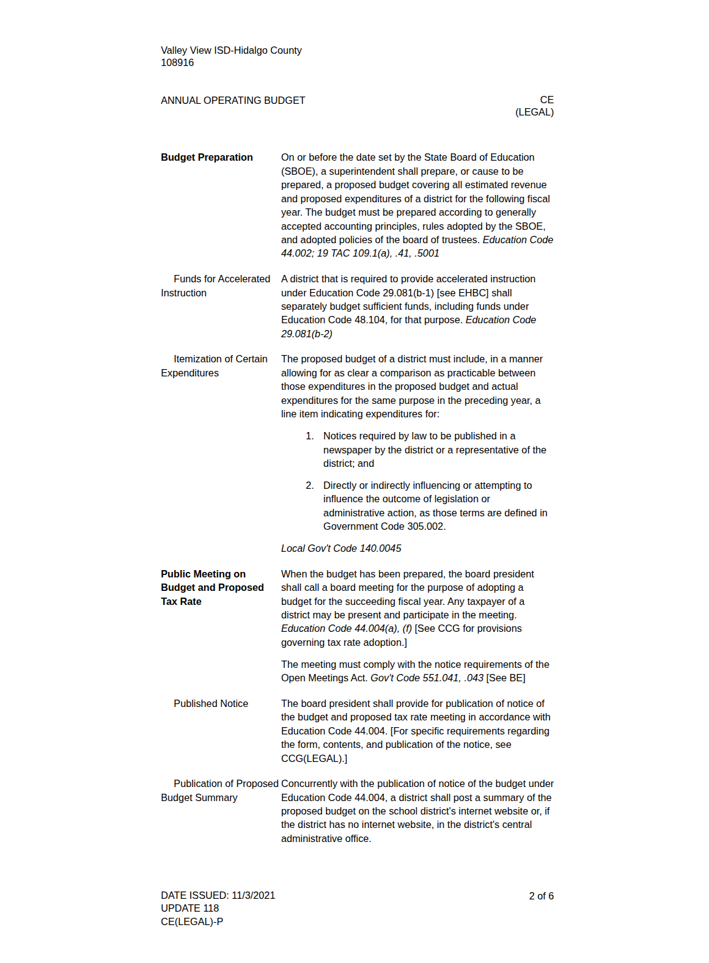Valley View ISD-Hidalgo County
108916
ANNUAL OPERATING BUDGET
CE
(LEGAL)
| Budget Preparation | On or before the date set by the State Board of Education (SBOE), a superintendent shall prepare, or cause to be prepared, a proposed budget covering all estimated revenue and proposed expenditures of a district for the following fiscal year. The budget must be prepared according to generally accepted accounting principles, rules adopted by the SBOE, and adopted policies of the board of trustees. Education Code 44.002; 19 TAC 109.1(a), .41, .5001 |
| Funds for Accelerated Instruction | A district that is required to provide accelerated instruction under Education Code 29.081(b-1) [see EHBC] shall separately budget sufficient funds, including funds under Education Code 48.104, for that purpose. Education Code 29.081(b-2) |
| Itemization of Certain Expenditures | The proposed budget of a district must include, in a manner allowing for as clear a comparison as practicable between those expenditures in the proposed budget and actual expenditures for the same purpose in the preceding year, a line item indicating expenditures for: 1. Notices required by law to be published in a newspaper by the district or a representative of the district; and 2. Directly or indirectly influencing or attempting to influence the outcome of legislation or administrative action, as those terms are defined in Government Code 305.002. Local Gov't Code 140.0045 |
| Public Meeting on Budget and Proposed Tax Rate | When the budget has been prepared, the board president shall call a board meeting for the purpose of adopting a budget for the succeeding fiscal year. Any taxpayer of a district may be present and participate in the meeting. Education Code 44.004(a), (f) [See CCG for provisions governing tax rate adoption.] The meeting must comply with the notice requirements of the Open Meetings Act. Gov't Code 551.041, .043 [See BE] |
| Published Notice | The board president shall provide for publication of notice of the budget and proposed tax rate meeting in accordance with Education Code 44.004. [For specific requirements regarding the form, contents, and publication of the notice, see CCG(LEGAL).] |
| Publication of Proposed Budget Summary | Concurrently with the publication of notice of the budget under Education Code 44.004, a district shall post a summary of the proposed budget on the school district's internet website or, if the district has no internet website, in the district's central administrative office. |
DATE ISSUED: 11/3/2021
UPDATE 118
CE(LEGAL)-P
2 of 6